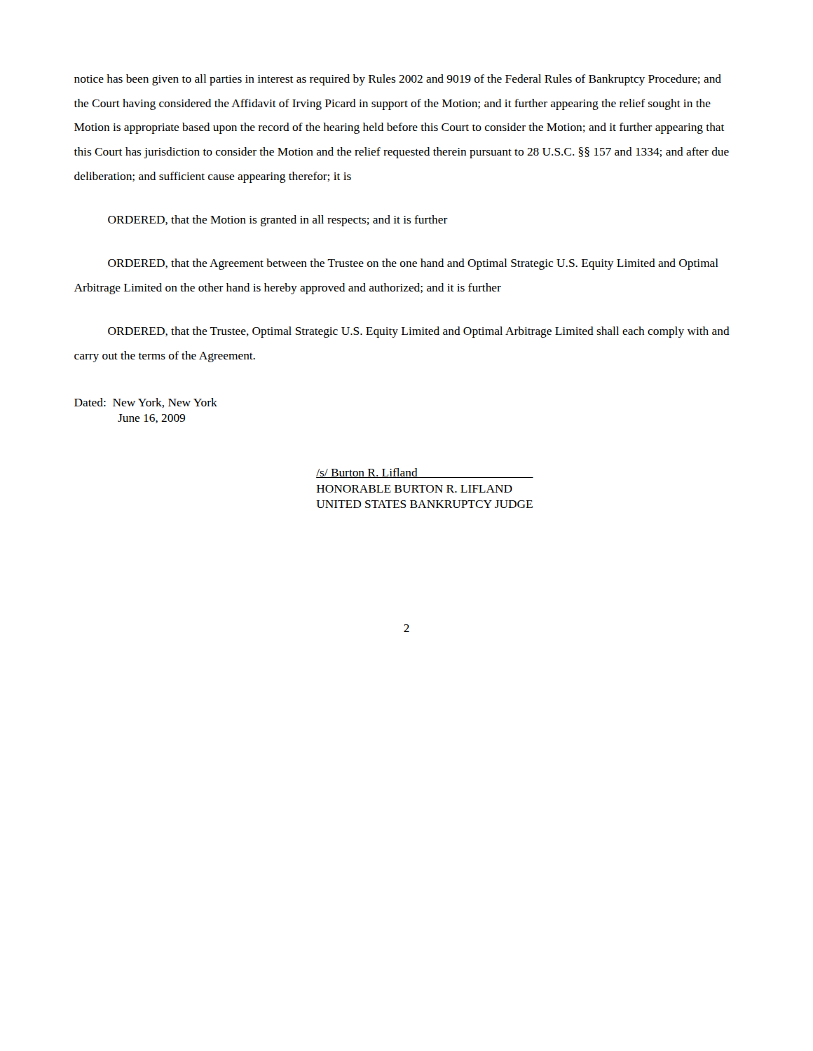notice has been given to all parties in interest as required by Rules 2002 and 9019 of the Federal Rules of Bankruptcy Procedure; and the Court having considered the Affidavit of Irving Picard in support of the Motion; and it further appearing the relief sought in the Motion is appropriate based upon the record of the hearing held before this Court to consider the Motion; and it further appearing that this Court has jurisdiction to consider the Motion and the relief requested therein pursuant to 28 U.S.C. §§ 157 and 1334; and after due deliberation; and sufficient cause appearing therefor; it is
ORDERED, that the Motion is granted in all respects; and it is further
ORDERED, that the Agreement between the Trustee on the one hand and Optimal Strategic U.S. Equity Limited and Optimal Arbitrage Limited on the other hand is hereby approved and authorized; and it is further
ORDERED, that the Trustee, Optimal Strategic U.S. Equity Limited and Optimal Arbitrage Limited shall each comply with and carry out the terms of the Agreement.
Dated: New York, New York
June 16, 2009
/s/ Burton R. Lifland___________________
HONORABLE BURTON R. LIFLAND
UNITED STATES BANKRUPTCY JUDGE
2